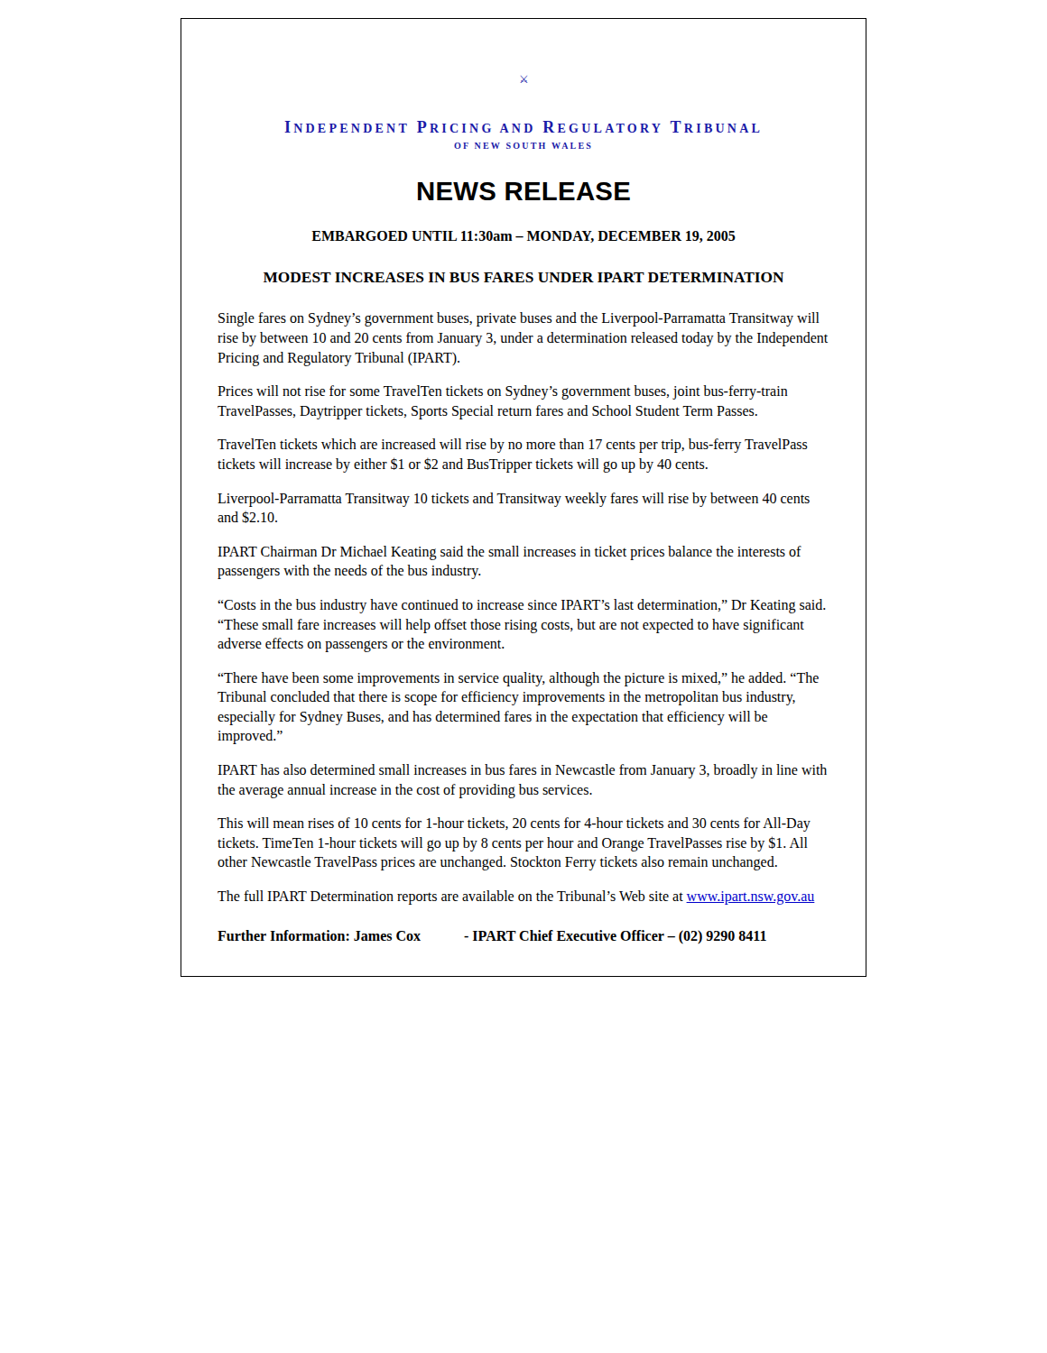⚔
INDEPENDENT PRICING AND REGULATORY TRIBUNAL
OF NEW SOUTH WALES
NEWS RELEASE
EMBARGOED UNTIL 11:30am – MONDAY, DECEMBER 19, 2005
MODEST INCREASES IN BUS FARES UNDER IPART DETERMINATION
Single fares on Sydney’s government buses, private buses and the Liverpool-Parramatta Transitway will rise by between 10 and 20 cents from January 3, under a determination released today by the Independent Pricing and Regulatory Tribunal (IPART).
Prices will not rise for some TravelTen tickets on Sydney’s government buses, joint bus-ferry-train TravelPasses, Daytripper tickets, Sports Special return fares and School Student Term Passes.
TravelTen tickets which are increased will rise by no more than 17 cents per trip, bus-ferry TravelPass tickets will increase by either $1 or $2 and BusTripper tickets will go up by 40 cents.
Liverpool-Parramatta Transitway 10 tickets and Transitway weekly fares will rise by between 40 cents and $2.10.
IPART Chairman Dr Michael Keating said the small increases in ticket prices balance the interests of passengers with the needs of the bus industry.
“Costs in the bus industry have continued to increase since IPART’s last determination,” Dr Keating said. “These small fare increases will help offset those rising costs, but are not expected to have significant adverse effects on passengers or the environment.
“There have been some improvements in service quality, although the picture is mixed,” he added. “The Tribunal concluded that there is scope for efficiency improvements in the metropolitan bus industry, especially for Sydney Buses, and has determined fares in the expectation that efficiency will be improved.”
IPART has also determined small increases in bus fares in Newcastle from January 3, broadly in line with the average annual increase in the cost of providing bus services.
This will mean rises of 10 cents for 1-hour tickets, 20 cents for 4-hour tickets and 30 cents for All-Day tickets. TimeTen 1-hour tickets will go up by 8 cents per hour and Orange TravelPasses rise by $1. All other Newcastle TravelPass prices are unchanged. Stockton Ferry tickets also remain unchanged.
The full IPART Determination reports are available on the Tribunal’s Web site at www.ipart.nsw.gov.au
Further Information: James Cox - IPART Chief Executive Officer – (02) 9290 8411